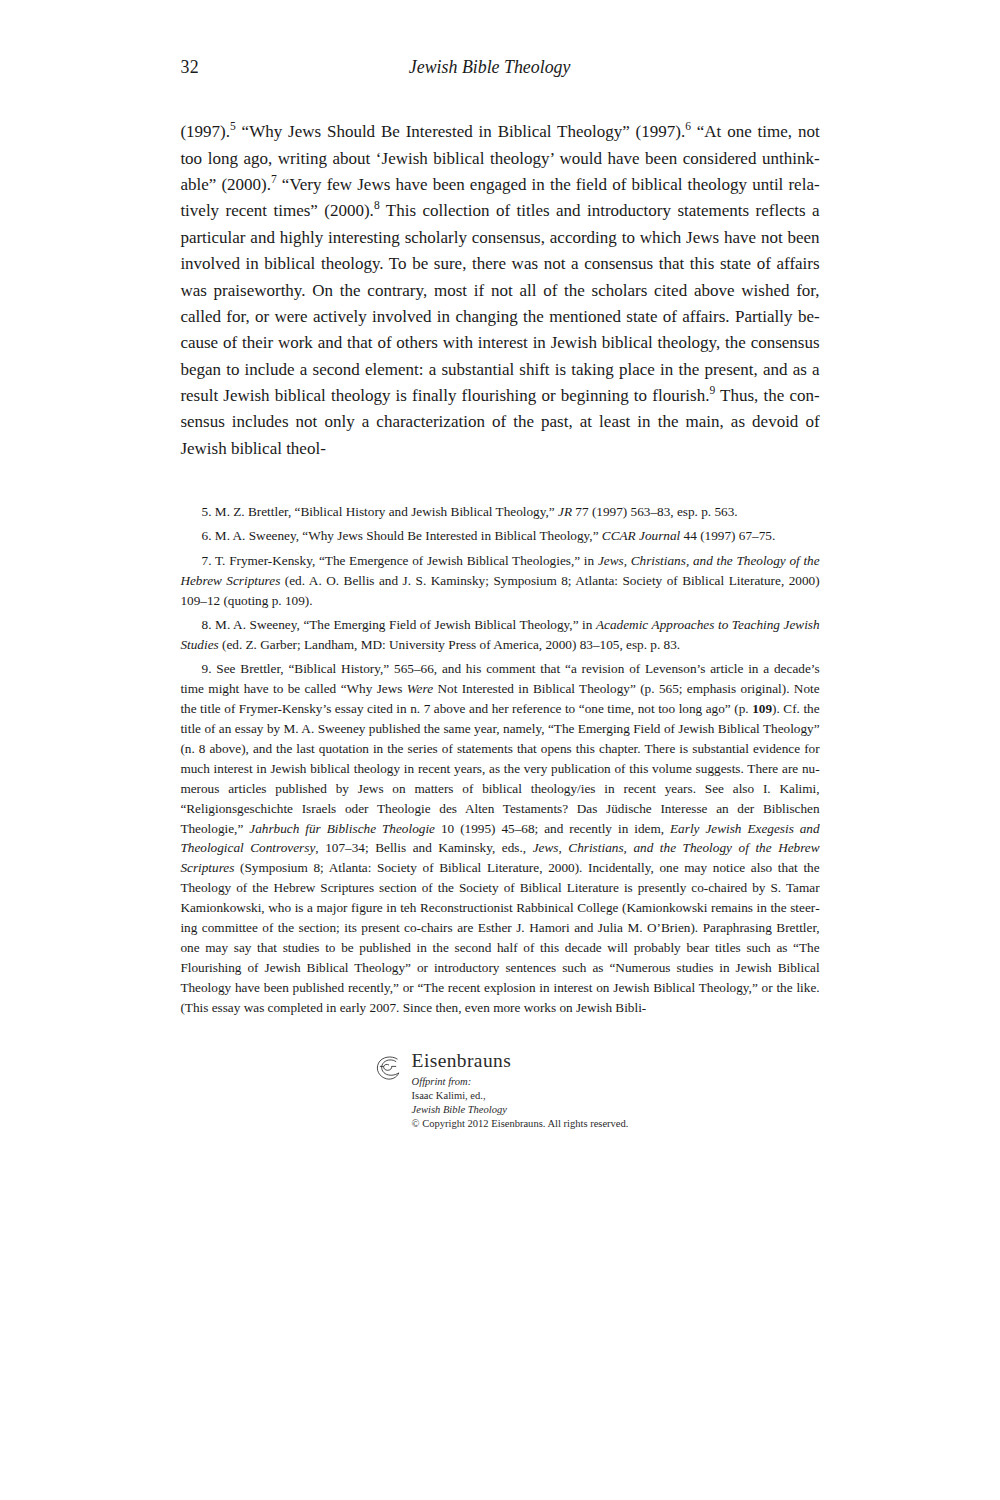32
Jewish Bible Theology
(1997).5 “Why Jews Should Be Interested in Biblical Theology” (1997).6 “At one time, not too long ago, writing about ‘Jewish biblical theology’ would have been considered unthinkable” (2000).7 “Very few Jews have been engaged in the field of biblical theology until relatively recent times” (2000).8 This collection of titles and introductory statements reflects a particular and highly interesting scholarly consensus, according to which Jews have not been involved in biblical theology. To be sure, there was not a consensus that this state of affairs was praiseworthy. On the contrary, most if not all of the scholars cited above wished for, called for, or were actively involved in changing the mentioned state of affairs. Partially because of their work and that of others with interest in Jewish biblical theology, the consensus began to include a second element: a substantial shift is taking place in the present, and as a result Jewish biblical theology is finally flourishing or beginning to flourish.9 Thus, the consensus includes not only a characterization of the past, at least in the main, as devoid of Jewish biblical theol-
5. M. Z. Brettler, “Biblical History and Jewish Biblical Theology,” JR 77 (1997) 563–83, esp. p. 563.
6. M. A. Sweeney, “Why Jews Should Be Interested in Biblical Theology,” CCAR Journal 44 (1997) 67–75.
7. T. Frymer-Kensky, “The Emergence of Jewish Biblical Theologies,” in Jews, Christians, and the Theology of the Hebrew Scriptures (ed. A. O. Bellis and J. S. Kaminsky; Symposium 8; Atlanta: Society of Biblical Literature, 2000) 109–12 (quoting p. 109).
8. M. A. Sweeney, “The Emerging Field of Jewish Biblical Theology,” in Academic Approaches to Teaching Jewish Studies (ed. Z. Garber; Landham, MD: University Press of America, 2000) 83–105, esp. p. 83.
9. See Brettler, “Biblical History,” 565–66, and his comment that “a revision of Levenson’s article in a decade’s time might have to be called “Why Jews Were Not Interested in Biblical Theology” (p. 565; emphasis original). Note the title of Frymer-Kensky’s essay cited in n. 7 above and her reference to “one time, not too long ago” (p. 109). Cf. the title of an essay by M. A. Sweeney published the same year, namely, “The Emerging Field of Jewish Biblical Theology” (n. 8 above), and the last quotation in the series of statements that opens this chapter. There is substantial evidence for much interest in Jewish biblical theology in recent years, as the very publication of this volume suggests. There are numerous articles published by Jews on matters of biblical theology/ies in recent years. See also I. Kalimi, “Religionsgeschichte Israels oder Theologie des Alten Testaments? Das Jüdische Interesse an der Biblischen Theologie,” Jahrbuch für Biblische Theologie 10 (1995) 45–68; and recently in idem, Early Jewish Exegesis and Theological Controversy, 107–34; Bellis and Kaminsky, eds., Jews, Christians, and the Theology of the Hebrew Scriptures (Symposium 8; Atlanta: Society of Biblical Literature, 2000). Incidentally, one may notice also that the Theology of the Hebrew Scriptures section of the Society of Biblical Literature is presently co-chaired by S. Tamar Kamionkowski, who is a major figure in teh Reconstructionist Rabbinical College (Kamionkowski remains in the steering committee of the section; its present co-chairs are Esther J. Hamori and Julia M. O’Brien). Paraphrasing Brettler, one may say that studies to be published in the second half of this decade will probably bear titles such as “The Flourishing of Jewish Biblical Theology” or introductory sentences such as “Numerous studies in Jewish Biblical Theology have been published recently,” or “The recent explosion in interest on Jewish Biblical Theology,” or the like. (This essay was completed in early 2007. Since then, even more works on Jewish Bibli-
Eisenbrauns
Offprint from:
Isaac Kalimi, ed.,
Jewish Bible Theology
© Copyright 2012 Eisenbrauns. All rights reserved.